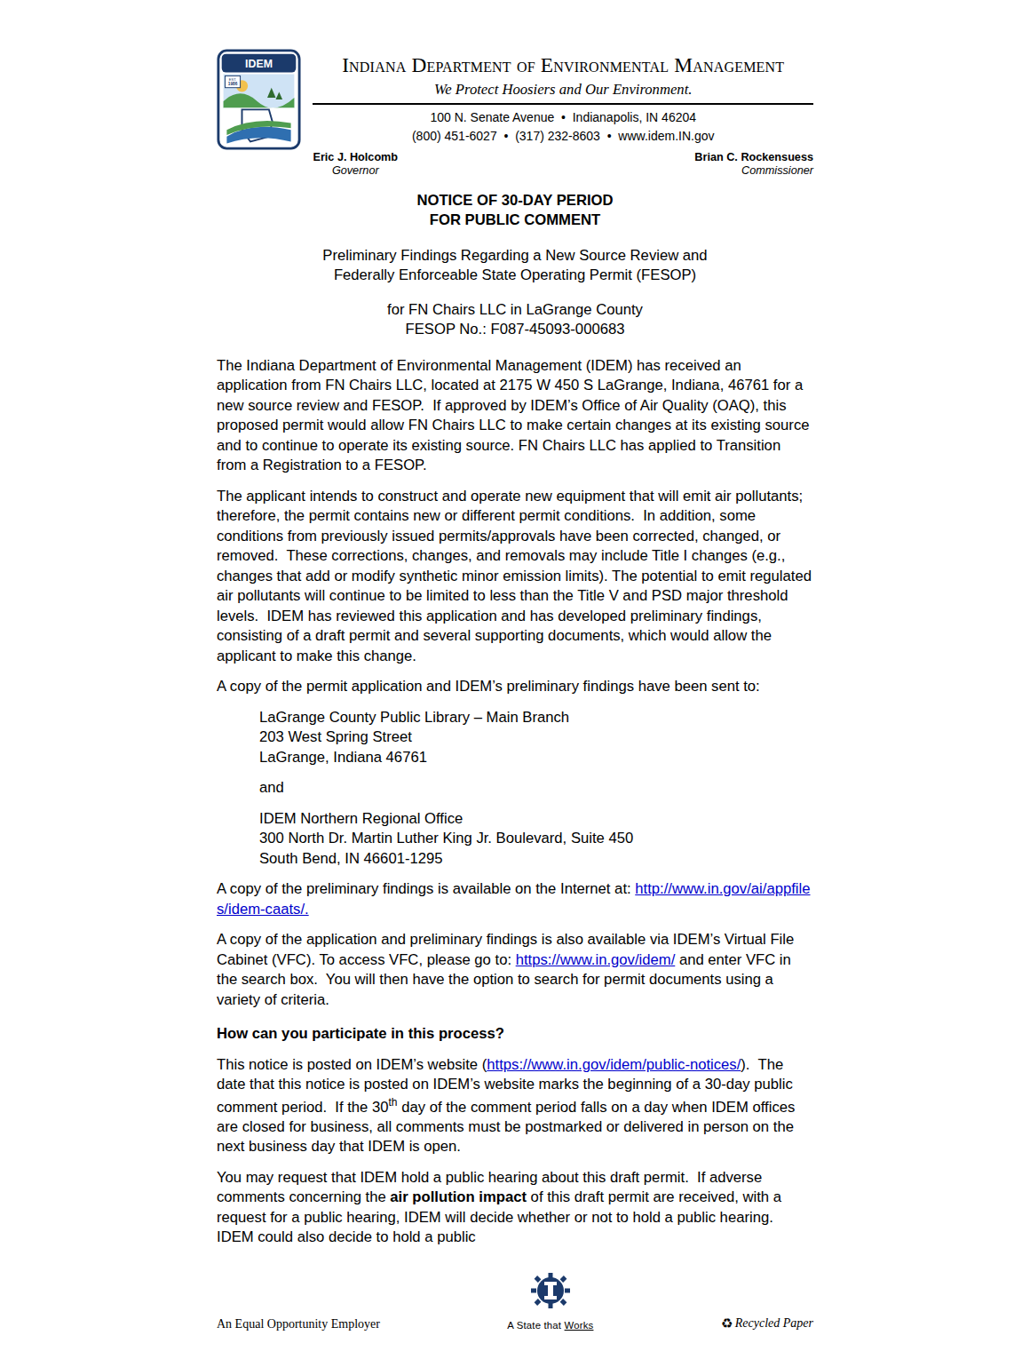IDEM EST. 1986
Indiana Department of Environmental Management
We Protect Hoosiers and Our Environment.
100 N. Senate Avenue • Indianapolis, IN 46204
(800) 451-6027 • (317) 232-8603 • www.idem.IN.gov
Eric J. Holcomb
Governor
Brian C. Rockensuess
Commissioner
NOTICE OF 30-DAY PERIOD
FOR PUBLIC COMMENT
Preliminary Findings Regarding a New Source Review and
Federally Enforceable State Operating Permit (FESOP)
for FN Chairs LLC in LaGrange County
FESOP No.: F087-45093-000683
The Indiana Department of Environmental Management (IDEM) has received an application from FN Chairs LLC, located at 2175 W 450 S LaGrange, Indiana, 46761 for a new source review and FESOP. If approved by IDEM’s Office of Air Quality (OAQ), this proposed permit would allow FN Chairs LLC to make certain changes at its existing source and to continue to operate its existing source. FN Chairs LLC has applied to Transition from a Registration to a FESOP.
The applicant intends to construct and operate new equipment that will emit air pollutants; therefore, the permit contains new or different permit conditions. In addition, some conditions from previously issued permits/approvals have been corrected, changed, or removed. These corrections, changes, and removals may include Title I changes (e.g., changes that add or modify synthetic minor emission limits). The potential to emit regulated air pollutants will continue to be limited to less than the Title V and PSD major threshold levels. IDEM has reviewed this application and has developed preliminary findings, consisting of a draft permit and several supporting documents, which would allow the applicant to make this change.
A copy of the permit application and IDEM’s preliminary findings have been sent to:
LaGrange County Public Library – Main Branch
203 West Spring Street
LaGrange, Indiana 46761
and
IDEM Northern Regional Office
300 North Dr. Martin Luther King Jr. Boulevard, Suite 450
South Bend, IN 46601-1295
A copy of the preliminary findings is available on the Internet at: http://www.in.gov/ai/appfiles/idem-caats/.
A copy of the application and preliminary findings is also available via IDEM’s Virtual File Cabinet (VFC). To access VFC, please go to: https://www.in.gov/idem/ and enter VFC in the search box. You will then have the option to search for permit documents using a variety of criteria.
How can you participate in this process?
This notice is posted on IDEM’s website (https://www.in.gov/idem/public-notices/). The date that this notice is posted on IDEM’s website marks the beginning of a 30-day public comment period. If the 30th day of the comment period falls on a day when IDEM offices are closed for business, all comments must be postmarked or delivered in person on the next business day that IDEM is open.
You may request that IDEM hold a public hearing about this draft permit. If adverse comments concerning the air pollution impact of this draft permit are received, with a request for a public hearing, IDEM will decide whether or not to hold a public hearing. IDEM could also decide to hold a public
An Equal Opportunity Employer
A State that Works
♻Recycled Paper